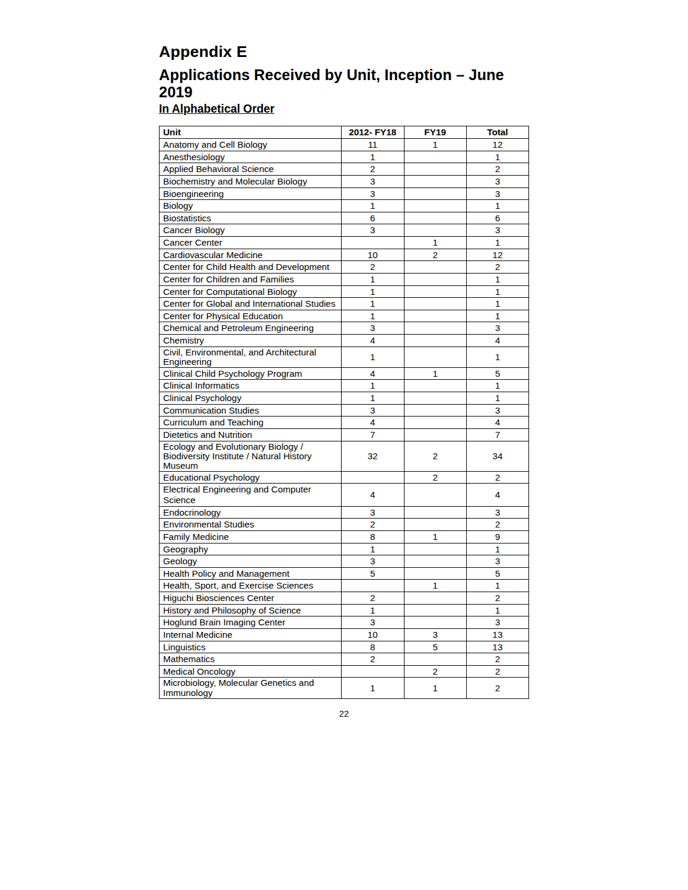Appendix E
Applications Received by Unit, Inception – June 2019
In Alphabetical Order
| Unit | 2012- FY18 | FY19 | Total |
| --- | --- | --- | --- |
| Anatomy and Cell Biology | 11 | 1 | 12 |
| Anesthesiology | 1 | | 1 |
| Applied Behavioral Science | 2 | | 2 |
| Biochemistry and Molecular Biology | 3 | | 3 |
| Bioengineering | 3 | | 3 |
| Biology | 1 | | 1 |
| Biostatistics | 6 | | 6 |
| Cancer Biology | 3 | | 3 |
| Cancer Center | | 1 | 1 |
| Cardiovascular Medicine | 10 | 2 | 12 |
| Center for Child Health and Development | 2 | | 2 |
| Center for Children and Families | 1 | | 1 |
| Center for Computational Biology | 1 | | 1 |
| Center for Global and International Studies | 1 | | 1 |
| Center for Physical Education | 1 | | 1 |
| Chemical and Petroleum Engineering | 3 | | 3 |
| Chemistry | 4 | | 4 |
| Civil, Environmental, and Architectural Engineering | 1 | | 1 |
| Clinical Child Psychology Program | 4 | 1 | 5 |
| Clinical Informatics | 1 | | 1 |
| Clinical Psychology | 1 | | 1 |
| Communication Studies | 3 | | 3 |
| Curriculum and Teaching | 4 | | 4 |
| Dietetics and Nutrition | 7 | | 7 |
| Ecology and Evolutionary Biology / Biodiversity Institute / Natural History Museum | 32 | 2 | 34 |
| Educational Psychology | | 2 | 2 |
| Electrical Engineering and Computer Science | 4 | | 4 |
| Endocrinology | 3 | | 3 |
| Environmental Studies | 2 | | 2 |
| Family Medicine | 8 | 1 | 9 |
| Geography | 1 | | 1 |
| Geology | 3 | | 3 |
| Health Policy and Management | 5 | | 5 |
| Health, Sport, and Exercise Sciences | | 1 | 1 |
| Higuchi Biosciences Center | 2 | | 2 |
| History and Philosophy of Science | 1 | | 1 |
| Hoglund Brain Imaging Center | 3 | | 3 |
| Internal Medicine | 10 | 3 | 13 |
| Linguistics | 8 | 5 | 13 |
| Mathematics | 2 | | 2 |
| Medical Oncology | | 2 | 2 |
| Microbiology, Molecular Genetics and Immunology | 1 | 1 | 2 |
22